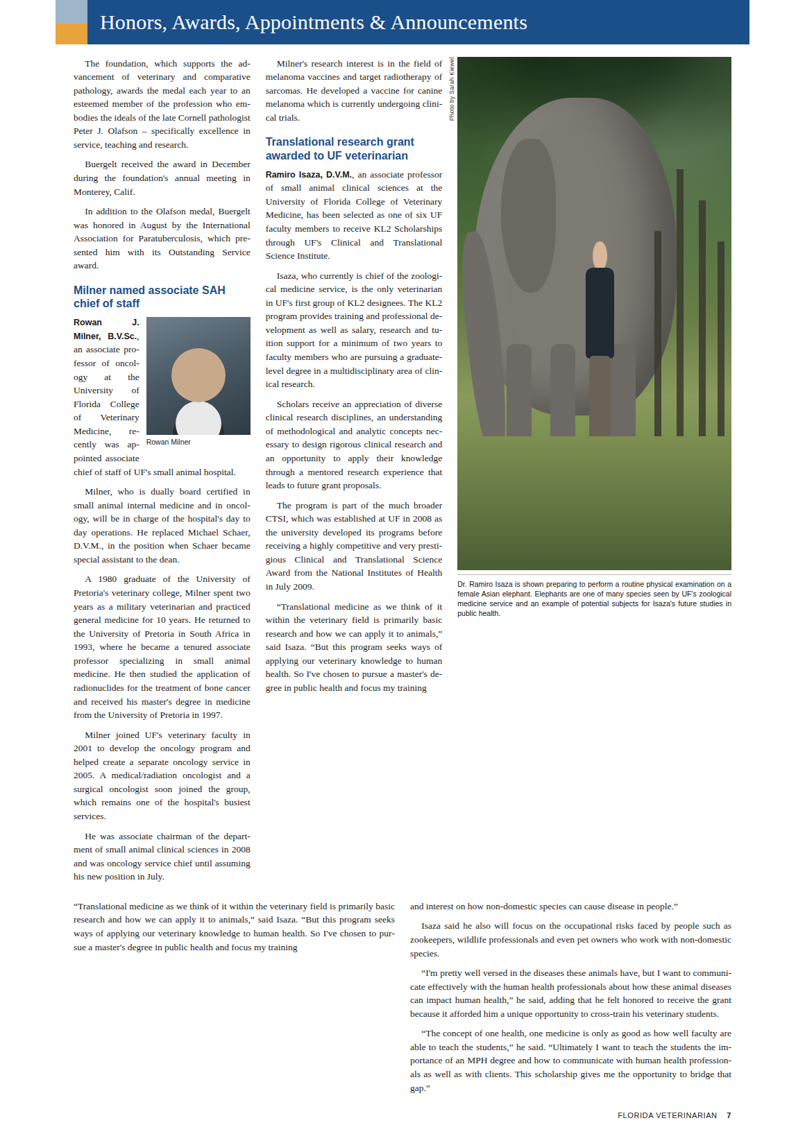Honors, Awards, Appointments & Announcements
The foundation, which supports the advancement of veterinary and comparative pathology, awards the medal each year to an esteemed member of the profession who embodies the ideals of the late Cornell pathologist Peter J. Olafson – specifically excellence in service, teaching and research.
Buergelt received the award in December during the foundation's annual meeting in Monterey, Calif.
In addition to the Olafson medal, Buergelt was honored in August by the International Association for Paratuberculosis, which presented him with its Outstanding Service award.
Milner named associate SAH chief of staff
Rowan Milner
Rowan J. Milner, B.V.Sc., an associate professor of oncology at the University of Florida College of Veterinary Medicine, recently was appointed associate chief of staff of UF's small animal hospital.
Milner, who is dually board certified in small animal internal medicine and in oncology, will be in charge of the hospital's day to day operations. He replaced Michael Schaer, D.V.M., in the position when Schaer became special assistant to the dean.
A 1980 graduate of the University of Pretoria's veterinary college, Milner spent two years as a military veterinarian and practiced general medicine for 10 years. He returned to the University of Pretoria in South Africa in 1993, where he became a tenured associate professor specializing in small animal medicine. He then studied the application of radionuclides for the treatment of bone cancer and received his master's degree in medicine from the University of Pretoria in 1997.
Milner joined UF's veterinary faculty in 2001 to develop the oncology program and helped create a separate oncology service in 2005. A medical/radiation oncologist and a surgical oncologist soon joined the group, which remains one of the hospital's busiest services.
He was associate chairman of the department of small animal clinical sciences in 2008 and was oncology service chief until assuming his new position in July.
Milner's research interest is in the field of melanoma vaccines and target radiotherapy of sarcomas. He developed a vaccine for canine melanoma which is currently undergoing clinical trials.
Translational research grant awarded to UF veterinarian
Ramiro Isaza, D.V.M., an associate professor of small animal clinical sciences at the University of Florida College of Veterinary Medicine, has been selected as one of six UF faculty members to receive KL2 Scholarships through UF's Clinical and Translational Science Institute.
Isaza, who currently is chief of the zoological medicine service, is the only veterinarian in UF's first group of KL2 designees. The KL2 program provides training and professional development as well as salary, research and tuition support for a minimum of two years to faculty members who are pursuing a graduate-level degree in a multidisciplinary area of clinical research.
Scholars receive an appreciation of diverse clinical research disciplines, an understanding of methodological and analytic concepts necessary to design rigorous clinical research and an opportunity to apply their knowledge through a mentored research experience that leads to future grant proposals.
The program is part of the much broader CTSI, which was established at UF in 2008 as the university developed its programs before receiving a highly competitive and very prestigious Clinical and Translational Science Award from the National Institutes of Health in July 2009.
“Translational medicine as we think of it within the veterinary field is primarily basic research and how we can apply it to animals,” said Isaza. “But this program seeks ways of applying our veterinary knowledge to human health. So I've chosen to pursue a master's degree in public health and focus my training
Photo by Sarah Kiewel
Dr. Ramiro Isaza is shown preparing to perform a routine physical examination on a female Asian elephant. Elephants are one of many species seen by UF's zoological medicine service and an example of potential subjects for Isaza's future studies in public health.
“Translational medicine as we think of it within the veterinary field is primarily basic research and how we can apply it to animals,” said Isaza. “But this program seeks ways of applying our veterinary knowledge to human health. So I've chosen to pursue a master's degree in public health and focus my training
and interest on how non-domestic species can cause disease in people.”
Isaza said he also will focus on the occupational risks faced by people such as zookeepers, wildlife professionals and even pet owners who work with non-domestic species.
“I'm pretty well versed in the diseases these animals have, but I want to communicate effectively with the human health professionals about how these animal diseases can impact human health,” he said, adding that he felt honored to receive the grant because it afforded him a unique opportunity to cross-train his veterinary students.
“The concept of one health, one medicine is only as good as how well faculty are able to teach the students,” he said. “Ultimately I want to teach the students the importance of an MPH degree and how to communicate with human health professionals as well as with clients. This scholarship gives me the opportunity to bridge that gap.”
FLORIDA VETERINARIAN 7